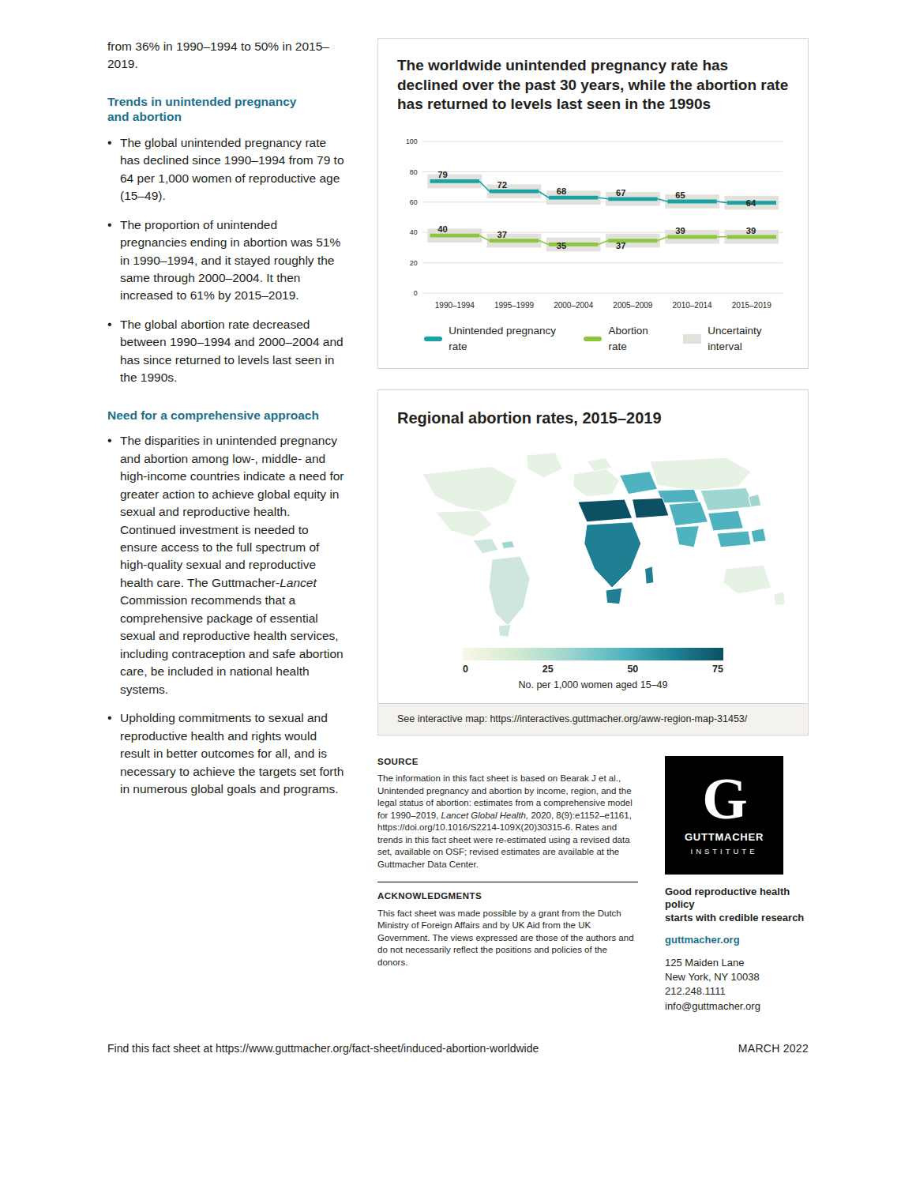from 36% in 1990–1994 to 50% in 2015–2019.
Trends in unintended pregnancy
and abortion
The global unintended pregnancy rate has declined since 1990–1994 from 79 to 64 per 1,000 women of reproductive age (15–49).
The proportion of unintended pregnancies ending in abortion was 51% in 1990–1994, and it stayed roughly the same through 2000–2004. It then increased to 61% by 2015–2019.
The global abortion rate decreased between 1990–1994 and 2000–2004 and has since returned to levels last seen in the 1990s.
Need for a comprehensive approach
The disparities in unintended pregnancy and abortion among low-, middle- and high-income countries indicate a need for greater action to achieve global equity in sexual and reproductive health. Continued investment is needed to ensure access to the full spectrum of high-quality sexual and reproductive health care. The Guttmacher-Lancet Commission recommends that a comprehensive package of essential sexual and reproductive health services, including contraception and safe abortion care, be included in national health systems.
Upholding commitments to sexual and reproductive health and rights would result in better outcomes for all, and is necessary to achieve the targets set forth in numerous global goals and programs.
The worldwide unintended pregnancy rate has declined over the past 30 years, while the abortion rate has returned to levels last seen in the 1990s
100 80 60 40 20 0 79 72 68 67 65 64 40 37 35 37 39 39 1990–1994 1995–1999 2000–2004 2005–2009 2010–2014 2015–2019
Unintended pregnancy rate Abortion rate Uncertainty interval
Regional abortion rates, 2015–2019
0255075
No. per 1,000 women aged 15–49
See interactive map: https://interactives.guttmacher.org/aww-region-map-31453/
SOURCE
The information in this fact sheet is based on Bearak J et al., Unintended pregnancy and abortion by income, region, and the legal status of abortion: estimates from a comprehensive model for 1990–2019, Lancet Global Health, 2020, 8(9):e1152–e1161, https://doi.org/10.1016/S2214-109X(20)30315-6. Rates and trends in this fact sheet were re-estimated using a revised data set, available on OSF; revised estimates are available at the Guttmacher Data Center.
ACKNOWLEDGMENTS
This fact sheet was made possible by a grant from the Dutch Ministry of Foreign Affairs and by UK Aid from the UK Government. The views expressed are those of the authors and do not necessarily reflect the positions and policies of the donors.
G
GUTTMACHER
INSTITUTE
Good reproductive health policy
starts with credible research
guttmacher.org
125 Maiden Lane
New York, NY 10038
212.248.1111
info@guttmacher.org
Find this fact sheet at https://www.guttmacher.org/fact-sheet/induced-abortion-worldwide MARCH 2022